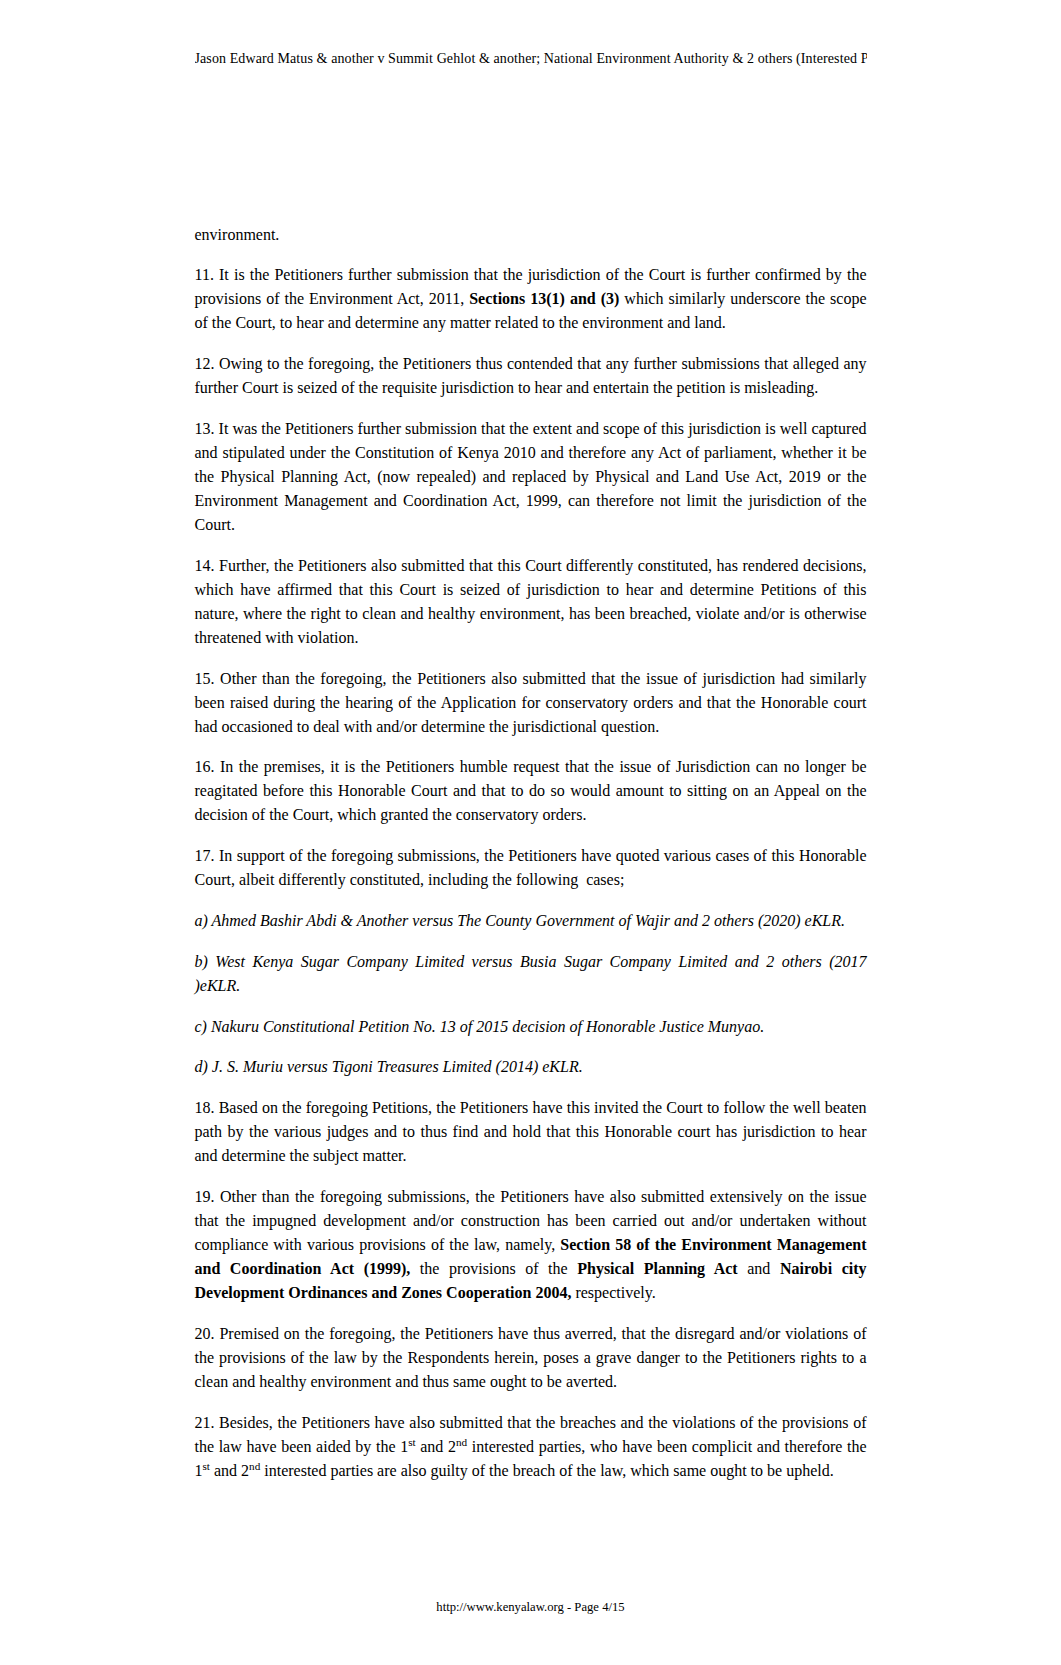Jason Edward Matus & another v Summit Gehlot & another; National Environment Authority & 2 others (Interested Parties) [2021] eKLR
environment.
11. It is the Petitioners further submission that the jurisdiction of the Court is further confirmed by the provisions of the Environment Act, 2011, Sections 13(1) and (3) which similarly underscore the scope of the Court, to hear and determine any matter related to the environment and land.
12. Owing to the foregoing, the Petitioners thus contended that any further submissions that alleged any further Court is seized of the requisite jurisdiction to hear and entertain the petition is misleading.
13. It was the Petitioners further submission that the extent and scope of this jurisdiction is well captured and stipulated under the Constitution of Kenya 2010 and therefore any Act of parliament, whether it be the Physical Planning Act, (now repealed) and replaced by Physical and Land Use Act, 2019 or the Environment Management and Coordination Act, 1999, can therefore not limit the jurisdiction of the Court.
14. Further, the Petitioners also submitted that this Court differently constituted, has rendered decisions, which have affirmed that this Court is seized of jurisdiction to hear and determine Petitions of this nature, where the right to clean and healthy environment, has been breached, violate and/or is otherwise threatened with violation.
15. Other than the foregoing, the Petitioners also submitted that the issue of jurisdiction had similarly been raised during the hearing of the Application for conservatory orders and that the Honorable court had occasioned to deal with and/or determine the jurisdictional question.
16. In the premises, it is the Petitioners humble request that the issue of Jurisdiction can no longer be reagitated before this Honorable Court and that to do so would amount to sitting on an Appeal on the decision of the Court, which granted the conservatory orders.
17. In support of the foregoing submissions, the Petitioners have quoted various cases of this Honorable Court, albeit differently constituted, including the following cases;
a) Ahmed Bashir Abdi & Another versus The County Government of Wajir and 2 others (2020) eKLR.
b) West Kenya Sugar Company Limited versus Busia Sugar Company Limited and 2 others (2017 )eKLR.
c) Nakuru Constitutional Petition No. 13 of 2015 decision of Honorable Justice Munyao.
d) J. S. Muriu versus Tigoni Treasures Limited (2014) eKLR.
18. Based on the foregoing Petitions, the Petitioners have this invited the Court to follow the well beaten path by the various judges and to thus find and hold that this Honorable court has jurisdiction to hear and determine the subject matter.
19. Other than the foregoing submissions, the Petitioners have also submitted extensively on the issue that the impugned development and/or construction has been carried out and/or undertaken without compliance with various provisions of the law, namely, Section 58 of the Environment Management and Coordination Act (1999), the provisions of the Physical Planning Act and Nairobi city Development Ordinances and Zones Cooperation 2004, respectively.
20. Premised on the foregoing, the Petitioners have thus averred, that the disregard and/or violations of the provisions of the law by the Respondents herein, poses a grave danger to the Petitioners rights to a clean and healthy environment and thus same ought to be averted.
21. Besides, the Petitioners have also submitted that the breaches and the violations of the provisions of the law have been aided by the 1st and 2nd interested parties, who have been complicit and therefore the 1st and 2nd interested parties are also guilty of the breach of the law, which same ought to be upheld.
http://www.kenyalaw.org - Page 4/15